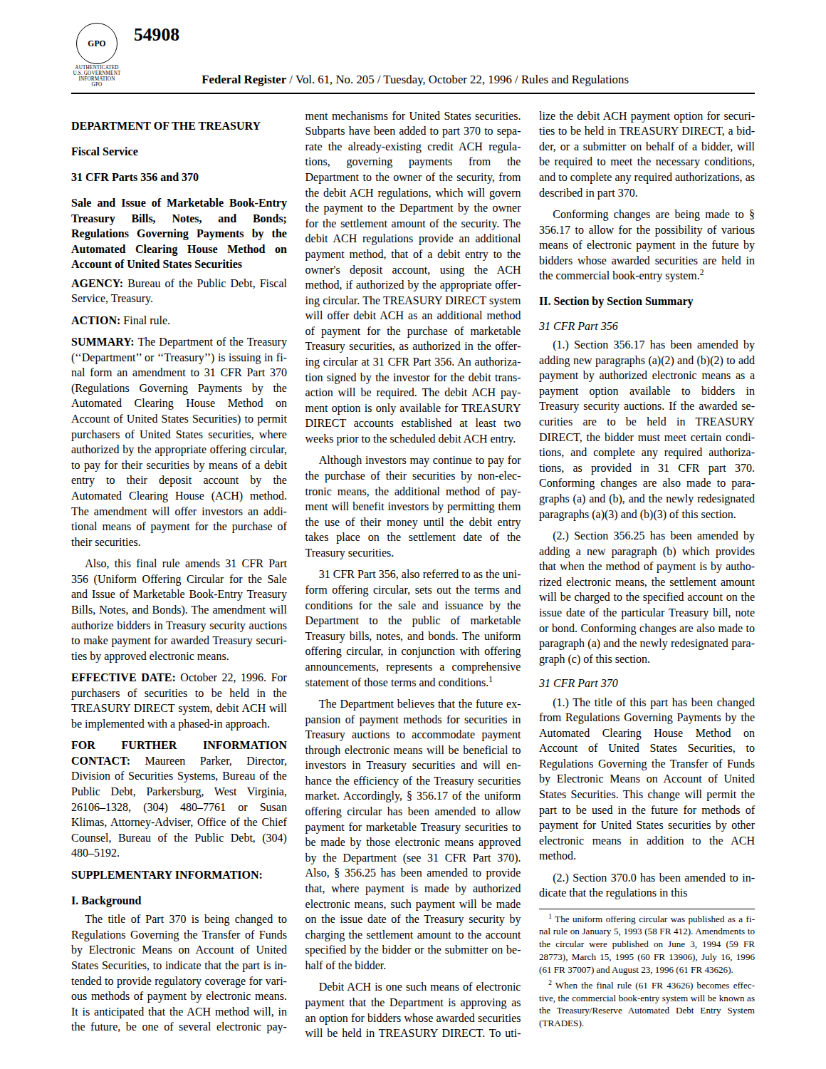GPO
AUTHENTICATED
U.S. GOVERNMENT
INFORMATION
GPO
54908
Federal Register / Vol. 61, No. 205 / Tuesday, October 22, 1996 / Rules and Regulations
DEPARTMENT OF THE TREASURY
Fiscal Service
31 CFR Parts 356 and 370
Sale and Issue of Marketable Book-Entry Treasury Bills, Notes, and Bonds; Regulations Governing Payments by the Automated Clearing House Method on Account of United States Securities
AGENCY: Bureau of the Public Debt, Fiscal Service, Treasury.
ACTION: Final rule.
SUMMARY: The Department of the Treasury (‘‘Department’’ or ‘‘Treasury’’) is issuing in final form an amendment to 31 CFR Part 370 (Regulations Governing Payments by the Automated Clearing House Method on Account of United States Securities) to permit purchasers of United States securities, where authorized by the appropriate offering circular, to pay for their securities by means of a debit entry to their deposit account by the Automated Clearing House (ACH) method. The amendment will offer investors an additional means of payment for the purchase of their securities.
Also, this final rule amends 31 CFR Part 356 (Uniform Offering Circular for the Sale and Issue of Marketable Book-Entry Treasury Bills, Notes, and Bonds). The amendment will authorize bidders in Treasury security auctions to make payment for awarded Treasury securities by approved electronic means.
EFFECTIVE DATE: October 22, 1996. For purchasers of securities to be held in the TREASURY DIRECT system, debit ACH will be implemented with a phased-in approach.
FOR FURTHER INFORMATION CONTACT: Maureen Parker, Director, Division of Securities Systems, Bureau of the Public Debt, Parkersburg, West Virginia, 26106–1328, (304) 480–7761 or Susan Klimas, Attorney-Adviser, Office of the Chief Counsel, Bureau of the Public Debt, (304) 480–5192.
SUPPLEMENTARY INFORMATION:
I. Background
The title of Part 370 is being changed to Regulations Governing the Transfer of Funds by Electronic Means on Account of United States Securities, to indicate that the part is intended to provide regulatory coverage for various methods of payment by electronic means. It is anticipated that the ACH method will, in the future, be one of several electronic payment mechanisms for United States securities. Subparts have been added to part 370 to separate the already-existing credit ACH regulations, governing payments from the Department to the owner of the security, from the debit ACH regulations, which will govern the payment to the Department by the owner for the settlement amount of the security. The debit ACH regulations provide an additional payment method, that of a debit entry to the owner's deposit account, using the ACH method, if authorized by the appropriate offering circular. The TREASURY DIRECT system will offer debit ACH as an additional method of payment for the purchase of marketable Treasury securities, as authorized in the offering circular at 31 CFR Part 356. An authorization signed by the investor for the debit transaction will be required. The debit ACH payment option is only available for TREASURY DIRECT accounts established at least two weeks prior to the scheduled debit ACH entry.
Although investors may continue to pay for the purchase of their securities by non-electronic means, the additional method of payment will benefit investors by permitting them the use of their money until the debit entry takes place on the settlement date of the Treasury securities.
31 CFR Part 356, also referred to as the uniform offering circular, sets out the terms and conditions for the sale and issuance by the Department to the public of marketable Treasury bills, notes, and bonds. The uniform offering circular, in conjunction with offering announcements, represents a comprehensive statement of those terms and conditions.1
The Department believes that the future expansion of payment methods for securities in Treasury auctions to accommodate payment through electronic means will be beneficial to investors in Treasury securities and will enhance the efficiency of the Treasury securities market. Accordingly, § 356.17 of the uniform offering circular has been amended to allow payment for marketable Treasury securities to be made by those electronic means approved by the Department (see 31 CFR Part 370). Also, § 356.25 has been amended to provide that, where payment is made by authorized electronic means, such payment will be made on the issue date of the Treasury security by charging the settlement amount to the account specified by the bidder or the submitter on behalf of the bidder.
Debit ACH is one such means of electronic payment that the Department is approving as an option for bidders whose awarded securities will be held in TREASURY DIRECT. To utilize the debit ACH payment option for securities to be held in TREASURY DIRECT, a bidder, or a submitter on behalf of a bidder, will be required to meet the necessary conditions, and to complete any required authorizations, as described in part 370.
Conforming changes are being made to § 356.17 to allow for the possibility of various means of electronic payment in the future by bidders whose awarded securities are held in the commercial book-entry system.2
II. Section by Section Summary
31 CFR Part 356
(1.) Section 356.17 has been amended by adding new paragraphs (a)(2) and (b)(2) to add payment by authorized electronic means as a payment option available to bidders in Treasury security auctions. If the awarded securities are to be held in TREASURY DIRECT, the bidder must meet certain conditions, and complete any required authorizations, as provided in 31 CFR part 370. Conforming changes are also made to paragraphs (a) and (b), and the newly redesignated paragraphs (a)(3) and (b)(3) of this section.
(2.) Section 356.25 has been amended by adding a new paragraph (b) which provides that when the method of payment is by authorized electronic means, the settlement amount will be charged to the specified account on the issue date of the particular Treasury bill, note or bond. Conforming changes are also made to paragraph (a) and the newly redesignated paragraph (c) of this section.
31 CFR Part 370
(1.) The title of this part has been changed from Regulations Governing Payments by the Automated Clearing House Method on Account of United States Securities, to Regulations Governing the Transfer of Funds by Electronic Means on Account of United States Securities. This change will permit the part to be used in the future for methods of payment for United States securities by other electronic means in addition to the ACH method.
(2.) Section 370.0 has been amended to indicate that the regulations in this
1 The uniform offering circular was published as a final rule on January 5, 1993 (58 FR 412). Amendments to the circular were published on June 3, 1994 (59 FR 28773), March 15, 1995 (60 FR 13906), July 16, 1996 (61 FR 37007) and August 23, 1996 (61 FR 43626).
2 When the final rule (61 FR 43626) becomes effective, the commercial book-entry system will be known as the Treasury/Reserve Automated Debt Entry System (TRADES).